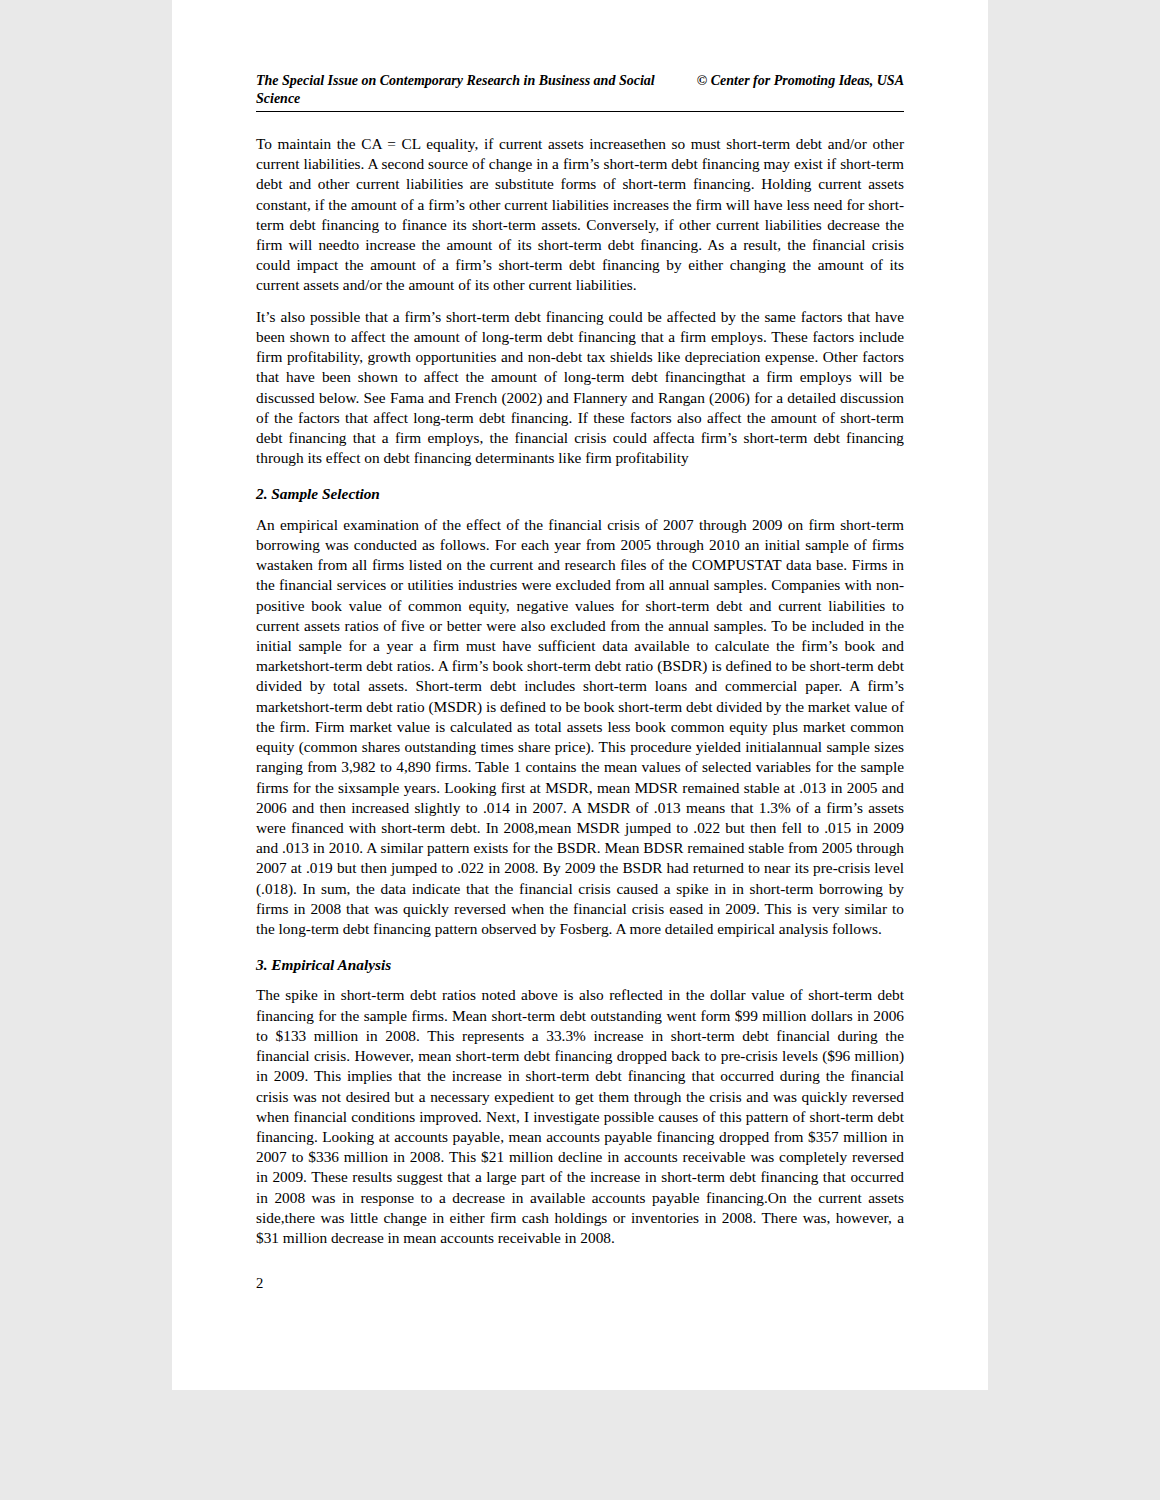The Special Issue on Contemporary Research in Business and Social Science © Center for Promoting Ideas, USA
To maintain the CA = CL equality, if current assets increasethen so must short-term debt and/or other current liabilities. A second source of change in a firm’s short-term debt financing may exist if short-term debt and other current liabilities are substitute forms of short-term financing. Holding current assets constant, if the amount of a firm’s other current liabilities increases the firm will have less need for short-term debt financing to finance its short-term assets. Conversely, if other current liabilities decrease the firm will needto increase the amount of its short-term debt financing. As a result, the financial crisis could impact the amount of a firm’s short-term debt financing by either changing the amount of its current assets and/or the amount of its other current liabilities.
It’s also possible that a firm’s short-term debt financing could be affected by the same factors that have been shown to affect the amount of long-term debt financing that a firm employs. These factors include firm profitability, growth opportunities and non-debt tax shields like depreciation expense. Other factors that have been shown to affect the amount of long-term debt financingthat a firm employs will be discussed below. See Fama and French (2002) and Flannery and Rangan (2006) for a detailed discussion of the factors that affect long-term debt financing. If these factors also affect the amount of short-term debt financing that a firm employs, the financial crisis could affecta firm’s short-term debt financing through its effect on debt financing determinants like firm profitability
2. Sample Selection
An empirical examination of the effect of the financial crisis of 2007 through 2009 on firm short-term borrowing was conducted as follows. For each year from 2005 through 2010 an initial sample of firms wastaken from all firms listed on the current and research files of the COMPUSTAT data base. Firms in the financial services or utilities industries were excluded from all annual samples. Companies with non-positive book value of common equity, negative values for short-term debt and current liabilities to current assets ratios of five or better were also excluded from the annual samples. To be included in the initial sample for a year a firm must have sufficient data available to calculate the firm’s book and marketshort-term debt ratios. A firm’s book short-term debt ratio (BSDR) is defined to be short-term debt divided by total assets. Short-term debt includes short-term loans and commercial paper. A firm’s marketshort-term debt ratio (MSDR) is defined to be book short-term debt divided by the market value of the firm. Firm market value is calculated as total assets less book common equity plus market common equity (common shares outstanding times share price). This procedure yielded initialannual sample sizes ranging from 3,982 to 4,890 firms. Table 1 contains the mean values of selected variables for the sample firms for the sixsample years. Looking first at MSDR, mean MDSR remained stable at .013 in 2005 and 2006 and then increased slightly to .014 in 2007. A MSDR of .013 means that 1.3% of a firm’s assets were financed with short-term debt. In 2008,mean MSDR jumped to .022 but then fell to .015 in 2009 and .013 in 2010. A similar pattern exists for the BSDR. Mean BDSR remained stable from 2005 through 2007 at .019 but then jumped to .022 in 2008. By 2009 the BSDR had returned to near its pre-crisis level (.018). In sum, the data indicate that the financial crisis caused a spike in in short-term borrowing by firms in 2008 that was quickly reversed when the financial crisis eased in 2009. This is very similar to the long-term debt financing pattern observed by Fosberg. A more detailed empirical analysis follows.
3. Empirical Analysis
The spike in short-term debt ratios noted above is also reflected in the dollar value of short-term debt financing for the sample firms. Mean short-term debt outstanding went form $99 million dollars in 2006 to $133 million in 2008. This represents a 33.3% increase in short-term debt financial during the financial crisis. However, mean short-term debt financing dropped back to pre-crisis levels ($96 million) in 2009. This implies that the increase in short-term debt financing that occurred during the financial crisis was not desired but a necessary expedient to get them through the crisis and was quickly reversed when financial conditions improved. Next, I investigate possible causes of this pattern of short-term debt financing. Looking at accounts payable, mean accounts payable financing dropped from $357 million in 2007 to $336 million in 2008. This $21 million decline in accounts receivable was completely reversed in 2009. These results suggest that a large part of the increase in short-term debt financing that occurred in 2008 was in response to a decrease in available accounts payable financing.On the current assets side,there was little change in either firm cash holdings or inventories in 2008. There was, however, a $31 million decrease in mean accounts receivable in 2008.
2